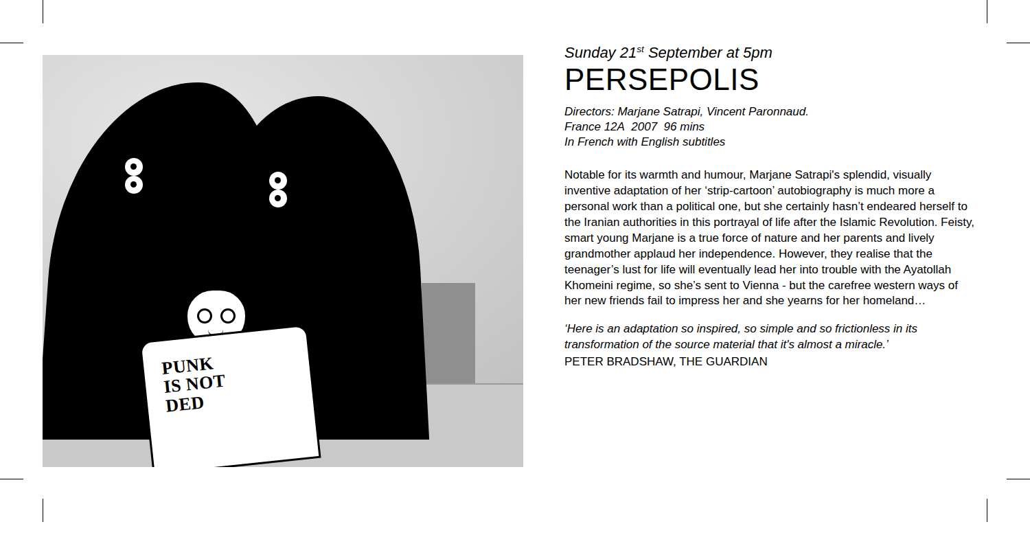Punk
is not
ded
Sunday 21st September at 5pm
PERSEPOLIS
Directors: Marjane Satrapi, Vincent Paronnaud.
France 12A 2007 96 mins
In French with English subtitles
Notable for its warmth and humour, Marjane Satrapi's splendid, visually inventive adaptation of her ‘strip-cartoon’ autobiography is much more a personal work than a political one, but she certainly hasn’t endeared herself to the Iranian authorities in this portrayal of life after the Islamic Revolution. Feisty, smart young Marjane is a true force of nature and her parents and lively grandmother applaud her independence. However, they realise that the teenager’s lust for life will eventually lead her into trouble with the Ayatollah Khomeini regime, so she’s sent to Vienna - but the carefree western ways of her new friends fail to impress her and she yearns for her homeland…
‘Here is an adaptation so inspired, so simple and so frictionless in its transformation of the source material that it's almost a miracle.’
PETER BRADSHAW, THE GUARDIAN